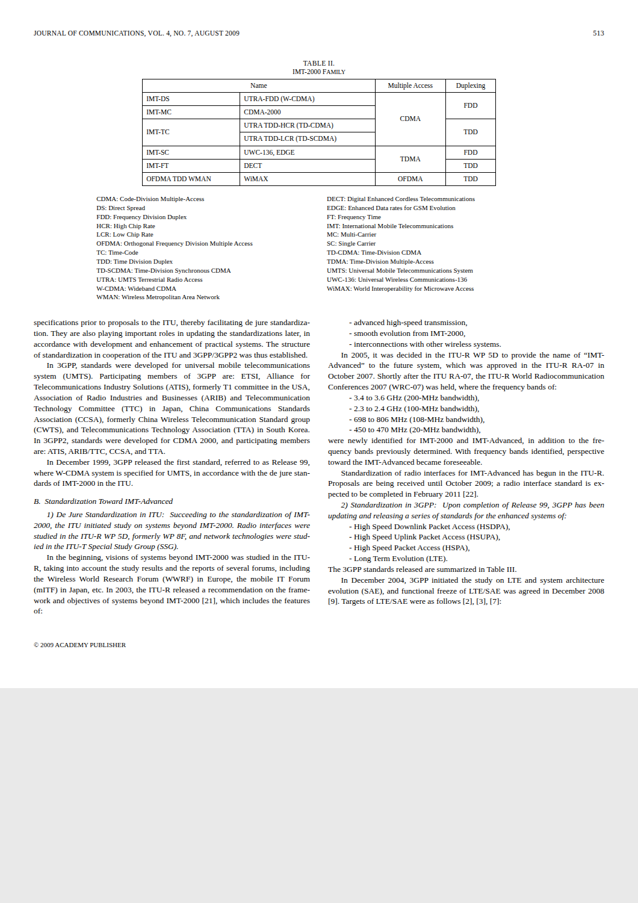Journal of Communications, Vol. 4, No. 7, August 2009
513
TABLE II.
IMT-2000 FAMILY
| Name | Multiple Access | Duplexing |
| --- | --- | --- |
| IMT-DS | UTRA-FDD (W-CDMA) | CDMA | FDD |
| IMT-MC | CDMA-2000 |
| IMT-TC | UTRA TDD-HCR (TD-CDMA) | TDD |
| UTRA TDD-LCR (TD-SCDMA) |
| IMT-SC | UWC-136, EDGE | TDMA | FDD |
| IMT-FT | DECT | TDD |
| OFDMA TDD WMAN | WiMAX | OFDMA | TDD |
CDMA: Code-Division Multiple-Access
DS: Direct Spread
FDD: Frequency Division Duplex
HCR: High Chip Rate
LCR: Low Chip Rate
OFDMA: Orthogonal Frequency Division Multiple Access
TC: Time-Code
TDD: Time Division Duplex
TD-SCDMA: Time-Division Synchronous CDMA
UTRA: UMTS Terrestrial Radio Access
W-CDMA: Wideband CDMA
WMAN: Wireless Metropolitan Area Network
DECT: Digital Enhanced Cordless Telecommunications
EDGE: Enhanced Data rates for GSM Evolution
FT: Frequency Time
IMT: International Mobile Telecommunications
MC: Multi-Carrier
SC: Single Carrier
TD-CDMA: Time-Division CDMA
TDMA: Time-Division Multiple-Access
UMTS: Universal Mobile Telecommunications System
UWC-136: Universal Wireless Communications-136
WiMAX: World Interoperability for Microwave Access
specifications prior to proposals to the ITU, thereby facilitating de jure standardization. They are also playing important roles in updating the standardizations later, in accordance with development and enhancement of practical systems. The structure of standardization in cooperation of the ITU and 3GPP/3GPP2 was thus established.
In 3GPP, standards were developed for universal mobile telecommunications system (UMTS). Participating members of 3GPP are: ETSI, Alliance for Telecommunications Industry Solutions (ATIS), formerly T1 committee in the USA, Association of Radio Industries and Businesses (ARIB) and Telecommunication Technology Committee (TTC) in Japan, China Communications Standards Association (CCSA), formerly China Wireless Telecommunication Standard group (CWTS), and Telecommunications Technology Association (TTA) in South Korea. In 3GPP2, standards were developed for CDMA 2000, and participating members are: ATIS, ARIB/TTC, CCSA, and TTA.
In December 1999, 3GPP released the first standard, referred to as Release 99, where W-CDMA system is specified for UMTS, in accordance with the de jure standards of IMT-2000 in the ITU.
B. Standardization Toward IMT-Advanced
1) De Jure Standardization in ITU: Succeeding to the standardization of IMT-2000, the ITU initiated study on systems beyond IMT-2000. Radio interfaces were studied in the ITU-R WP 5D, formerly WP 8F, and network technologies were studied in the ITU-T Special Study Group (SSG).
In the beginning, visions of systems beyond IMT-2000 was studied in the ITU-R, taking into account the study results and the reports of several forums, including the Wireless World Research Forum (WWRF) in Europe, the mobile IT Forum (mITF) in Japan, etc. In 2003, the ITU-R released a recommendation on the framework and objectives of systems beyond IMT-2000 [21], which includes the features of:
advanced high-speed transmission,
smooth evolution from IMT-2000,
interconnections with other wireless systems.
In 2005, it was decided in the ITU-R WP 5D to provide the name of “IMT-Advanced” to the future system, which was approved in the ITU-R RA-07 in October 2007. Shortly after the ITU RA-07, the ITU-R World Radiocommunication Conferences 2007 (WRC-07) was held, where the frequency bands of:
3.4 to 3.6 GHz (200-MHz bandwidth),
2.3 to 2.4 GHz (100-MHz bandwidth),
698 to 806 MHz (108-MHz bandwidth),
450 to 470 MHz (20-MHz bandwidth),
were newly identified for IMT-2000 and IMT-Advanced, in addition to the frequency bands previously determined. With frequency bands identified, perspective toward the IMT-Advanced became foreseeable.
Standardization of radio interfaces for IMT-Advanced has begun in the ITU-R. Proposals are being received until October 2009; a radio interface standard is expected to be completed in February 2011 [22].
2) Standardization in 3GPP: Upon completion of Release 99, 3GPP has been updating and releasing a series of standards for the enhanced systems of:
High Speed Downlink Packet Access (HSDPA),
High Speed Uplink Packet Access (HSUPA),
High Speed Packet Access (HSPA),
Long Term Evolution (LTE).
The 3GPP standards released are summarized in Table III.
In December 2004, 3GPP initiated the study on LTE and system architecture evolution (SAE), and functional freeze of LTE/SAE was agreed in December 2008 [9]. Targets of LTE/SAE were as follows [2], [3], [7]:
© 2009 ACADEMY PUBLISHER